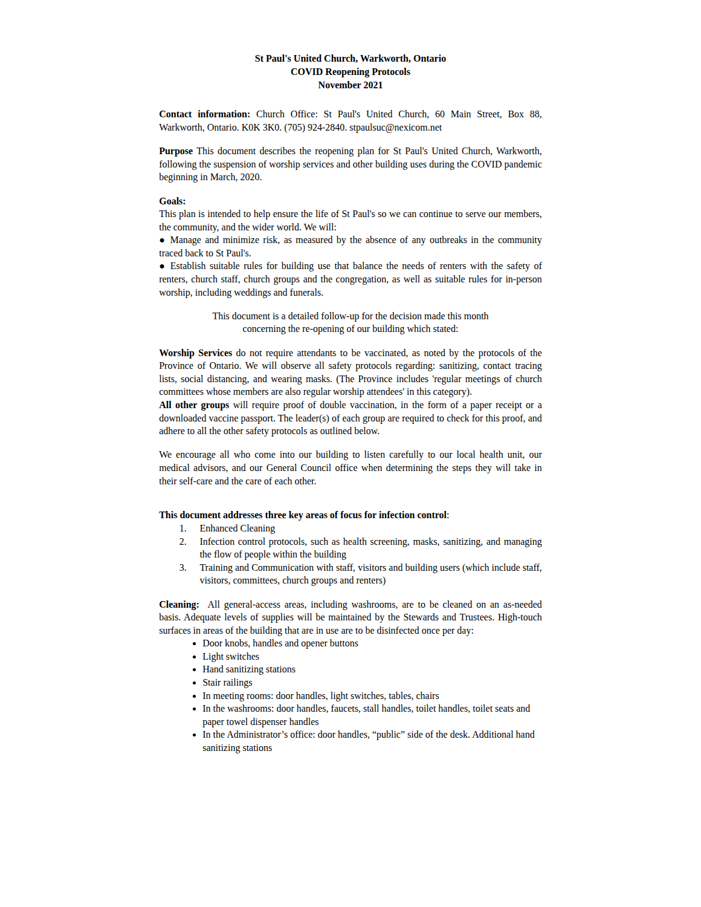St Paul's United Church, Warkworth, Ontario COVID Reopening Protocols November 2021
Contact information: Church Office: St Paul's United Church, 60 Main Street, Box 88, Warkworth, Ontario. K0K 3K0. (705) 924-2840. stpaulsuc@nexicom.net
Purpose This document describes the reopening plan for St Paul's United Church, Warkworth, following the suspension of worship services and other building uses during the COVID pandemic beginning in March, 2020.
Goals:
This plan is intended to help ensure the life of St Paul's so we can continue to serve our members, the community, and the wider world. We will:
● Manage and minimize risk, as measured by the absence of any outbreaks in the community traced back to St Paul's.
● Establish suitable rules for building use that balance the needs of renters with the safety of renters, church staff, church groups and the congregation, as well as suitable rules for in-person worship, including weddings and funerals.
This document is a detailed follow-up for the decision made this month
concerning the re-opening of our building which stated:
Worship Services do not require attendants to be vaccinated, as noted by the protocols of the Province of Ontario. We will observe all safety protocols regarding: sanitizing, contact tracing lists, social distancing, and wearing masks. (The Province includes 'regular meetings of church committees whose members are also regular worship attendees' in this category).
All other groups will require proof of double vaccination, in the form of a paper receipt or a downloaded vaccine passport. The leader(s) of each group are required to check for this proof, and adhere to all the other safety protocols as outlined below.
We encourage all who come into our building to listen carefully to our local health unit, our medical advisors, and our General Council office when determining the steps they will take in their self-care and the care of each other.
This document addresses three key areas of focus for infection control:
1. Enhanced Cleaning
2. Infection control protocols, such as health screening, masks, sanitizing, and managing the flow of people within the building
3. Training and Communication with staff, visitors and building users (which include staff, visitors, committees, church groups and renters)
Cleaning: All general-access areas, including washrooms, are to be cleaned on an as-needed basis. Adequate levels of supplies will be maintained by the Stewards and Trustees. High-touch surfaces in areas of the building that are in use are to be disinfected once per day:
Door knobs, handles and opener buttons
Light switches
Hand sanitizing stations
Stair railings
In meeting rooms: door handles, light switches, tables, chairs
In the washrooms: door handles, faucets, stall handles, toilet handles, toilet seats and paper towel dispenser handles
In the Administrator’s office: door handles, “public” side of the desk. Additional hand sanitizing stations